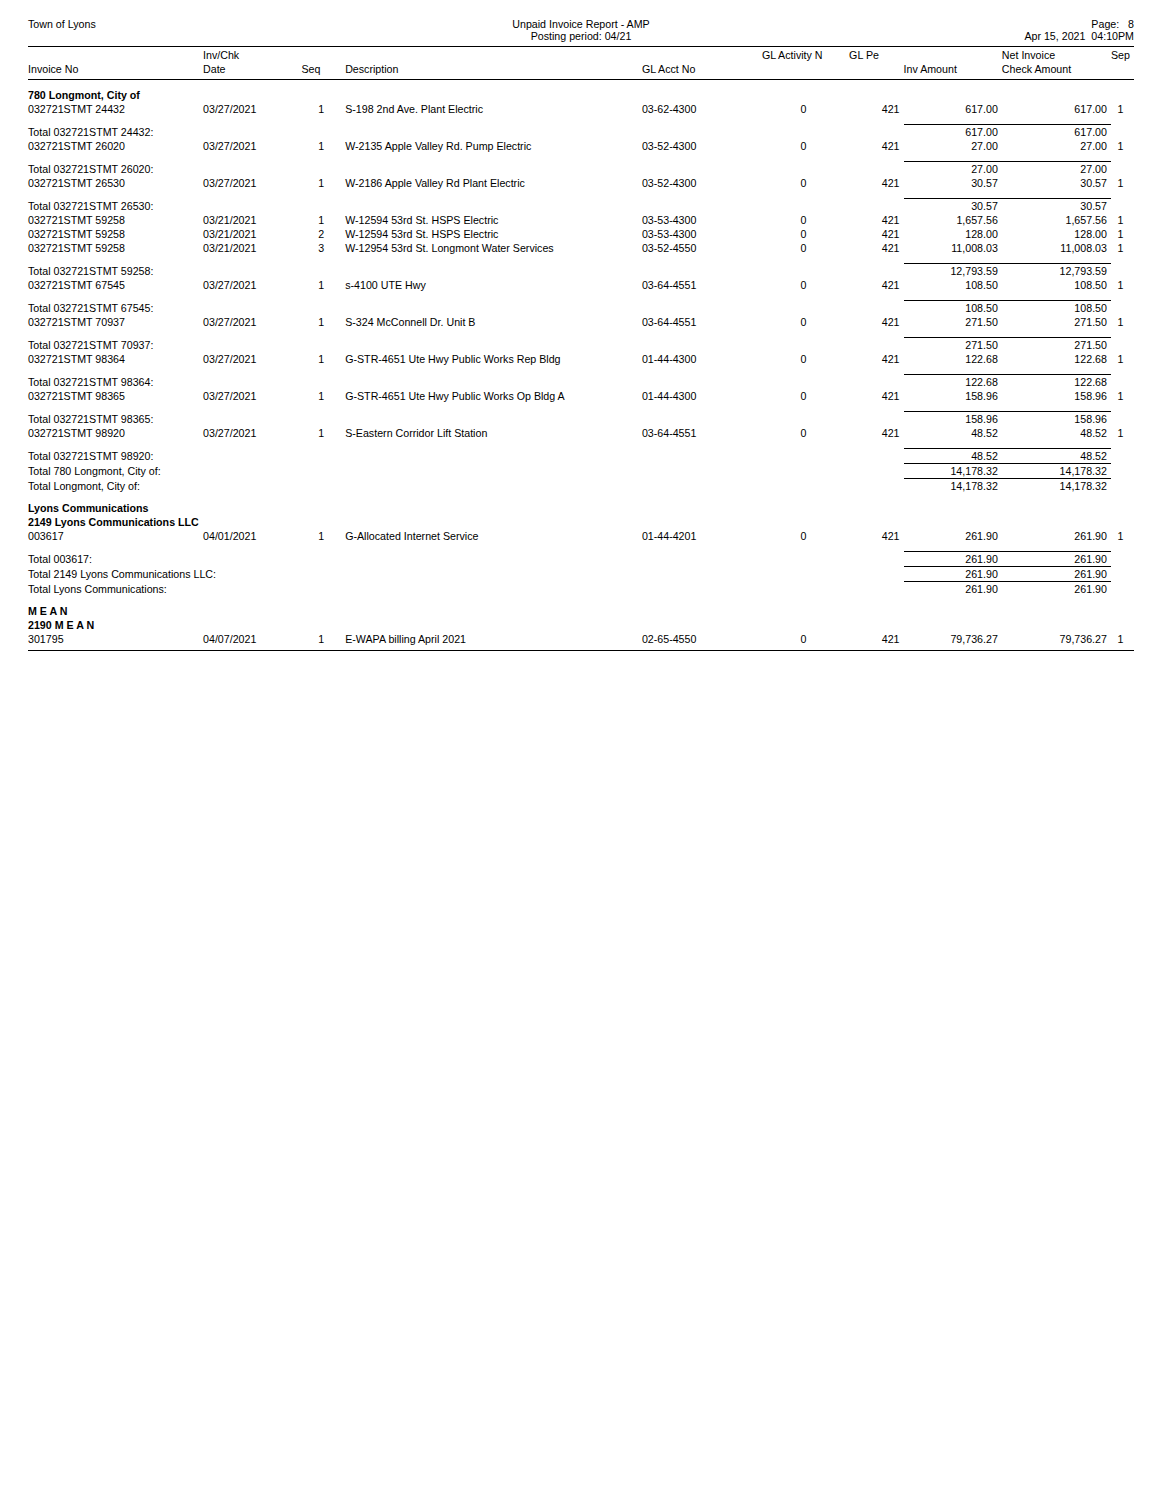| Town of Lyons | Unpaid Invoice Report - AMP | Page: 8 |
| | Posting period: 04/21 | Apr 15, 2021 04:10PM |
| | Inv/Chk | | | | GL Activity N | GL Pe | | Net Invoice | Sep |
| --- | --- | --- | --- | --- | --- | --- | --- | --- | --- |
| Invoice No | Date | Seq | Description | GL Acct No | | | Inv Amount | Check Amount | |
| 780 Longmont, City of |
| 032721STMT 24432 | 03/27/2021 | 1 | S-198 2nd Ave. Plant Electric | 03-62-4300 | 0 | 421 | 617.00 | 617.00 | 1 |
| Total 032721STMT 24432: | 617.00 | 617.00 | |
| 032721STMT 26020 | 03/27/2021 | 1 | W-2135 Apple Valley Rd. Pump Electric | 03-52-4300 | 0 | 421 | 27.00 | 27.00 | 1 |
| Total 032721STMT 26020: | 27.00 | 27.00 | |
| 032721STMT 26530 | 03/27/2021 | 1 | W-2186 Apple Valley Rd Plant Electric | 03-52-4300 | 0 | 421 | 30.57 | 30.57 | 1 |
| Total 032721STMT 26530: | 30.57 | 30.57 | |
| 032721STMT 59258 | 03/21/2021 | 1 | W-12594 53rd St. HSPS Electric | 03-53-4300 | 0 | 421 | 1,657.56 | 1,657.56 | 1 |
| 032721STMT 59258 | 03/21/2021 | 2 | W-12594 53rd St. HSPS Electric | 03-53-4300 | 0 | 421 | 128.00 | 128.00 | 1 |
| 032721STMT 59258 | 03/21/2021 | 3 | W-12954 53rd St. Longmont Water Services | 03-52-4550 | 0 | 421 | 11,008.03 | 11,008.03 | 1 |
| Total 032721STMT 59258: | 12,793.59 | 12,793.59 | |
| 032721STMT 67545 | 03/27/2021 | 1 | s-4100 UTE Hwy | 03-64-4551 | 0 | 421 | 108.50 | 108.50 | 1 |
| Total 032721STMT 67545: | 108.50 | 108.50 | |
| 032721STMT 70937 | 03/27/2021 | 1 | S-324 McConnell Dr. Unit B | 03-64-4551 | 0 | 421 | 271.50 | 271.50 | 1 |
| Total 032721STMT 70937: | 271.50 | 271.50 | |
| 032721STMT 98364 | 03/27/2021 | 1 | G-STR-4651 Ute Hwy Public Works Rep Bldg | 01-44-4300 | 0 | 421 | 122.68 | 122.68 | 1 |
| Total 032721STMT 98364: | 122.68 | 122.68 | |
| 032721STMT 98365 | 03/27/2021 | 1 | G-STR-4651 Ute Hwy Public Works Op Bldg A | 01-44-4300 | 0 | 421 | 158.96 | 158.96 | 1 |
| Total 032721STMT 98365: | 158.96 | 158.96 | |
| 032721STMT 98920 | 03/27/2021 | 1 | S-Eastern Corridor Lift Station | 03-64-4551 | 0 | 421 | 48.52 | 48.52 | 1 |
| Total 032721STMT 98920: | 48.52 | 48.52 | |
| Total 780 Longmont, City of: | 14,178.32 | 14,178.32 | |
| Total Longmont, City of: | 14,178.32 | 14,178.32 | |
| Lyons Communications |
| 2149 Lyons Communications LLC |
| 003617 | 04/01/2021 | 1 | G-Allocated Internet Service | 01-44-4201 | 0 | 421 | 261.90 | 261.90 | 1 |
| Total 003617: | 261.90 | 261.90 | |
| Total 2149 Lyons Communications LLC: | 261.90 | 261.90 | |
| Total Lyons Communications: | 261.90 | 261.90 | |
| M E A N |
| 2190 M E A N |
| 301795 | 04/07/2021 | 1 | E-WAPA billing April 2021 | 02-65-4550 | 0 | 421 | 79,736.27 | 79,736.27 | 1 |